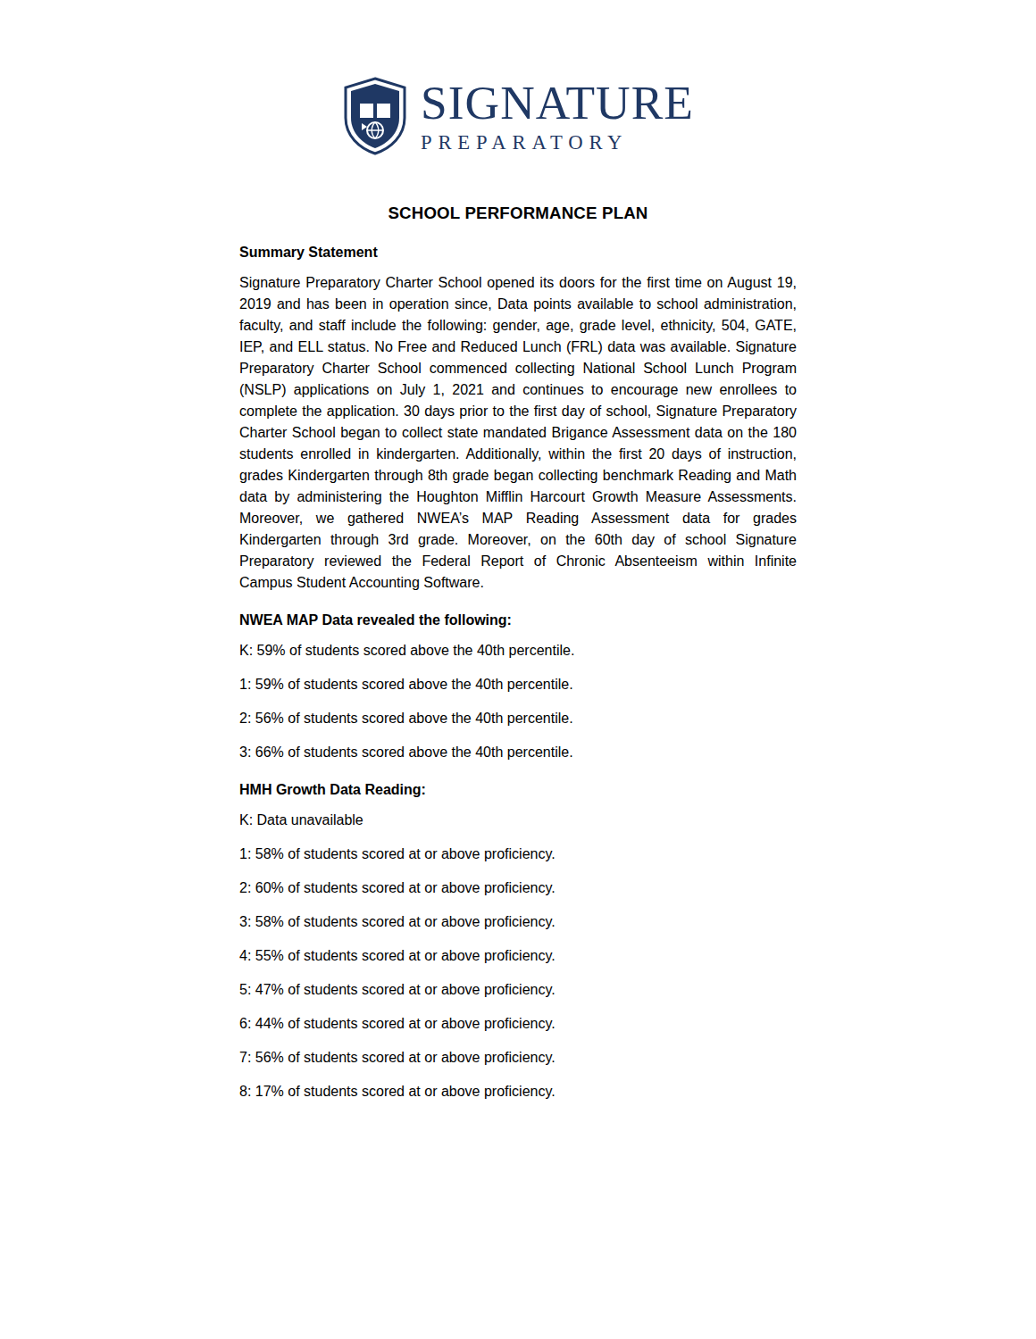SIGNATURE
PREPARATORY
SCHOOL PERFORMANCE PLAN
Summary Statement
Signature Preparatory Charter School opened its doors for the first time on August 19, 2019 and has been in operation since, Data points available to school administration, faculty, and staff include the following: gender, age, grade level, ethnicity, 504, GATE, IEP, and ELL status. No Free and Reduced Lunch (FRL) data was available. Signature Preparatory Charter School commenced collecting National School Lunch Program (NSLP) applications on July 1, 2021 and continues to encourage new enrollees to complete the application. 30 days prior to the first day of school, Signature Preparatory Charter School began to collect state mandated Brigance Assessment data on the 180 students enrolled in kindergarten. Additionally, within the first 20 days of instruction, grades Kindergarten through 8th grade began collecting benchmark Reading and Math data by administering the Houghton Mifflin Harcourt Growth Measure Assessments. Moreover, we gathered NWEA’s MAP Reading Assessment data for grades Kindergarten through 3rd grade. Moreover, on the 60th day of school Signature Preparatory reviewed the Federal Report of Chronic Absenteeism within Infinite Campus Student Accounting Software.
NWEA MAP Data revealed the following:
K: 59% of students scored above the 40th percentile.
1: 59% of students scored above the 40th percentile.
2: 56% of students scored above the 40th percentile.
3: 66% of students scored above the 40th percentile.
HMH Growth Data Reading:
K: Data unavailable
1: 58% of students scored at or above proficiency.
2: 60% of students scored at or above proficiency.
3: 58% of students scored at or above proficiency.
4: 55% of students scored at or above proficiency.
5: 47% of students scored at or above proficiency.
6: 44% of students scored at or above proficiency.
7: 56% of students scored at or above proficiency.
8: 17% of students scored at or above proficiency.